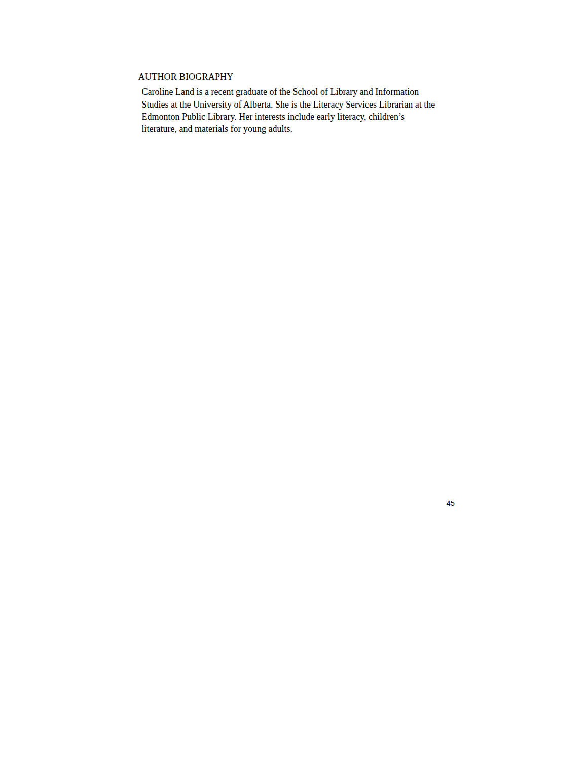AUTHOR BIOGRAPHY
Caroline Land is a recent graduate of the School of Library and Information Studies at the University of Alberta. She is the Literacy Services Librarian at the Edmonton Public Library. Her interests include early literacy, children’s literature, and materials for young adults.
45